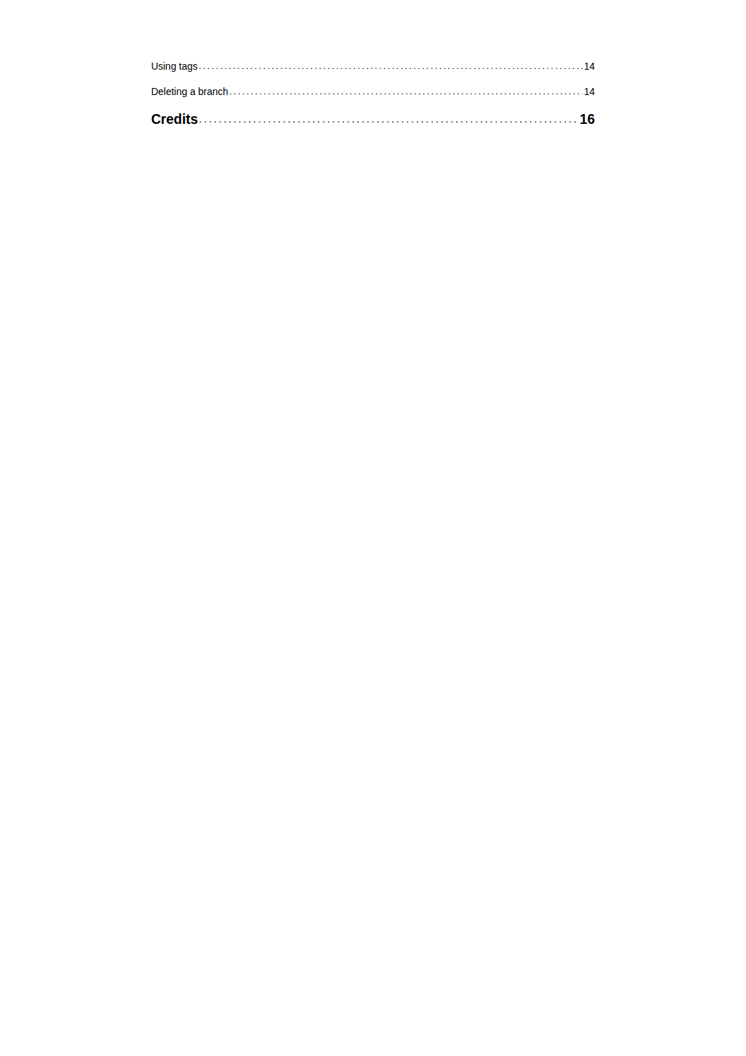Using tags ........................................................................................................................................... 14
Deleting a branch ........................................................................................................................................... 14
Credits ........................................................................................................................................... 16